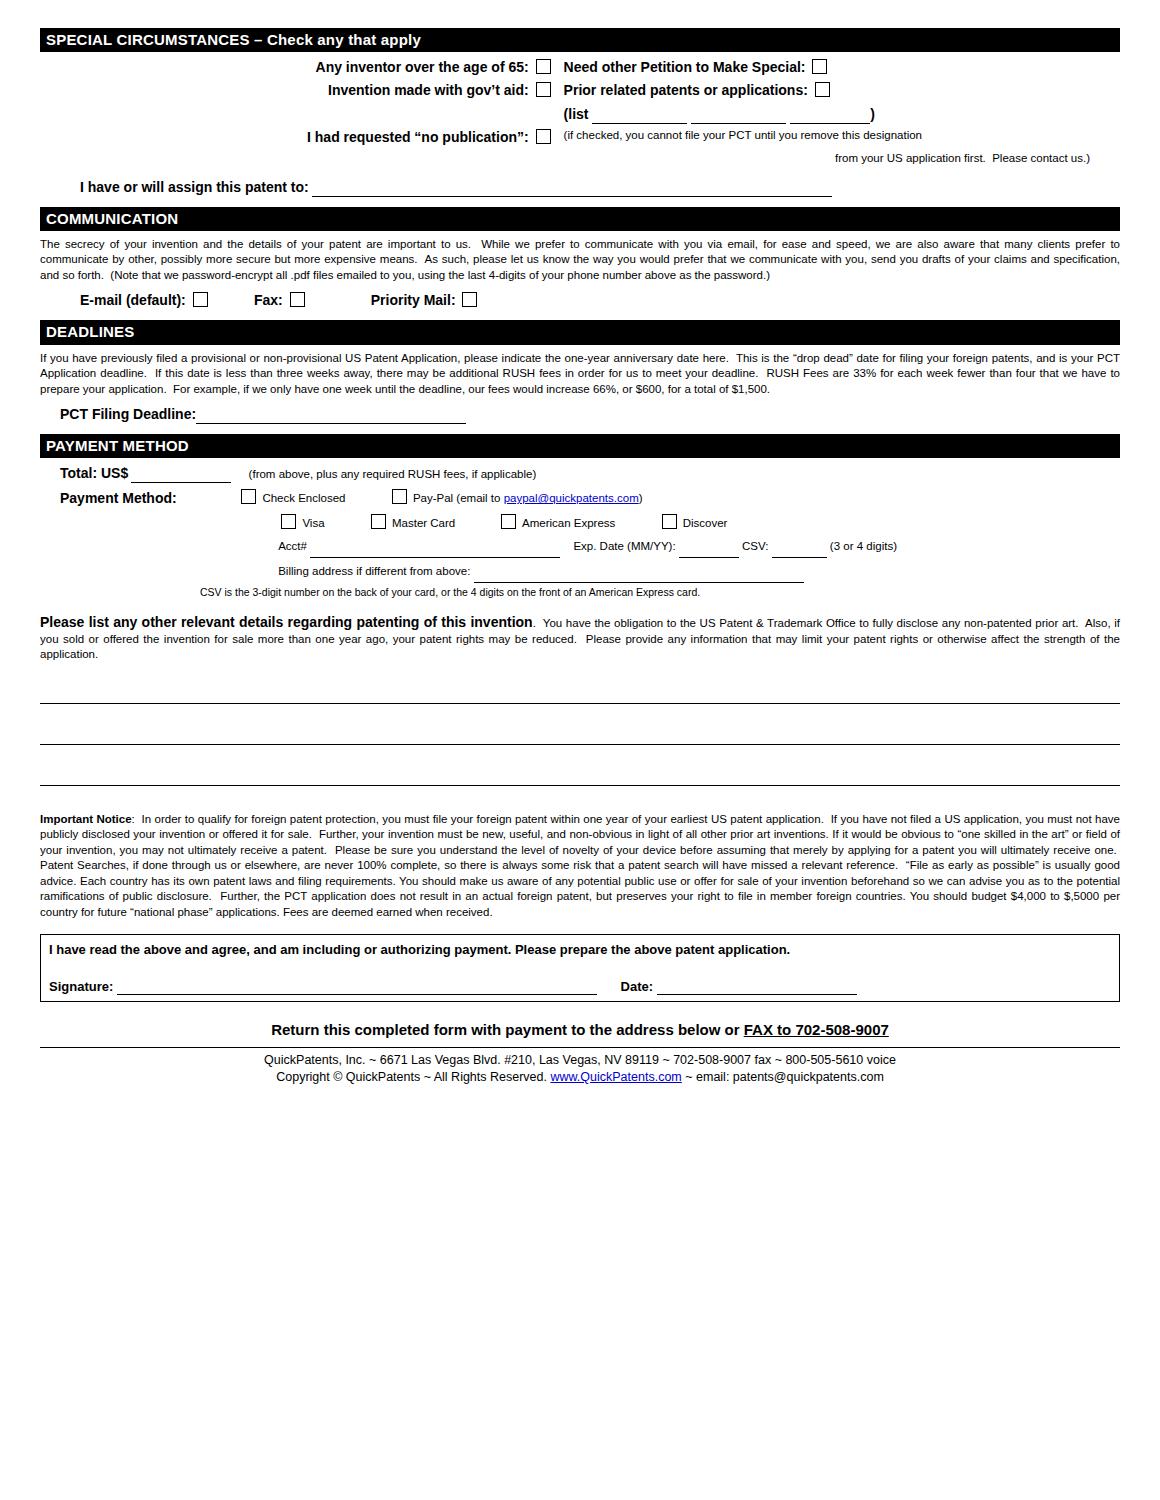SPECIAL CIRCUMSTANCES – Check any that apply
Any inventor over the age of 65:
Need other Petition to Make Special:
Invention made with gov’t aid:
Prior related patents or applications:
(list )
I had requested “no publication”:
(if checked, you cannot file your PCT until you remove this designation
from your US application first. Please contact us.)
I have or will assign this patent to:
COMMUNICATION
The secrecy of your invention and the details of your patent are important to us. While we prefer to communicate with you via email, for ease and speed, we are also aware that many clients prefer to communicate by other, possibly more secure but more expensive means. As such, please let us know the way you would prefer that we communicate with you, send you drafts of your claims and specification, and so forth. (Note that we password-encrypt all .pdf files emailed to you, using the last 4-digits of your phone number above as the password.)
E-mail (default): Fax: Priority Mail:
DEADLINES
If you have previously filed a provisional or non-provisional US Patent Application, please indicate the one-year anniversary date here. This is the “drop dead” date for filing your foreign patents, and is your PCT Application deadline. If this date is less than three weeks away, there may be additional RUSH fees in order for us to meet your deadline. RUSH Fees are 33% for each week fewer than four that we have to prepare your application. For example, if we only have one week until the deadline, our fees would increase 66%, or $600, for a total of $1,500.
PCT Filing Deadline:
PAYMENT METHOD
Total: US$ (from above, plus any required RUSH fees, if applicable)
Payment Method: Check Enclosed Pay-Pal (email to paypal@quickpatents.com)
Visa Master Card American Express Discover
Acct# Exp. Date (MM/YY): CSV: (3 or 4 digits)
Billing address if different from above:
CSV is the 3-digit number on the back of your card, or the 4 digits on the front of an American Express card.
Please list any other relevant details regarding patenting of this invention. You have the obligation to the US Patent & Trademark Office to fully disclose any non-patented prior art. Also, if you sold or offered the invention for sale more than one year ago, your patent rights may be reduced. Please provide any information that may limit your patent rights or otherwise affect the strength of the application.
Important Notice: In order to qualify for foreign patent protection, you must file your foreign patent within one year of your earliest US patent application. If you have not filed a US application, you must not have publicly disclosed your invention or offered it for sale. Further, your invention must be new, useful, and non-obvious in light of all other prior art inventions. If it would be obvious to “one skilled in the art” or field of your invention, you may not ultimately receive a patent. Please be sure you understand the level of novelty of your device before assuming that merely by applying for a patent you will ultimately receive one. Patent Searches, if done through us or elsewhere, are never 100% complete, so there is always some risk that a patent search will have missed a relevant reference. “File as early as possible” is usually good advice. Each country has its own patent laws and filing requirements. You should make us aware of any potential public use or offer for sale of your invention beforehand so we can advise you as to the potential ramifications of public disclosure. Further, the PCT application does not result in an actual foreign patent, but preserves your right to file in member foreign countries. You should budget $4,000 to $,5000 per country for future “national phase” applications. Fees are deemed earned when received.
I have read the above and agree, and am including or authorizing payment. Please prepare the above patent application.
Signature: Date:
Return this completed form with payment to the address below or FAX to 702-508-9007
QuickPatents, Inc. ~ 6671 Las Vegas Blvd. #210, Las Vegas, NV 89119 ~ 702-508-9007 fax ~ 800-505-5610 voice
Copyright © QuickPatents ~ All Rights Reserved. www.QuickPatents.com ~ email: patents@quickpatents.com